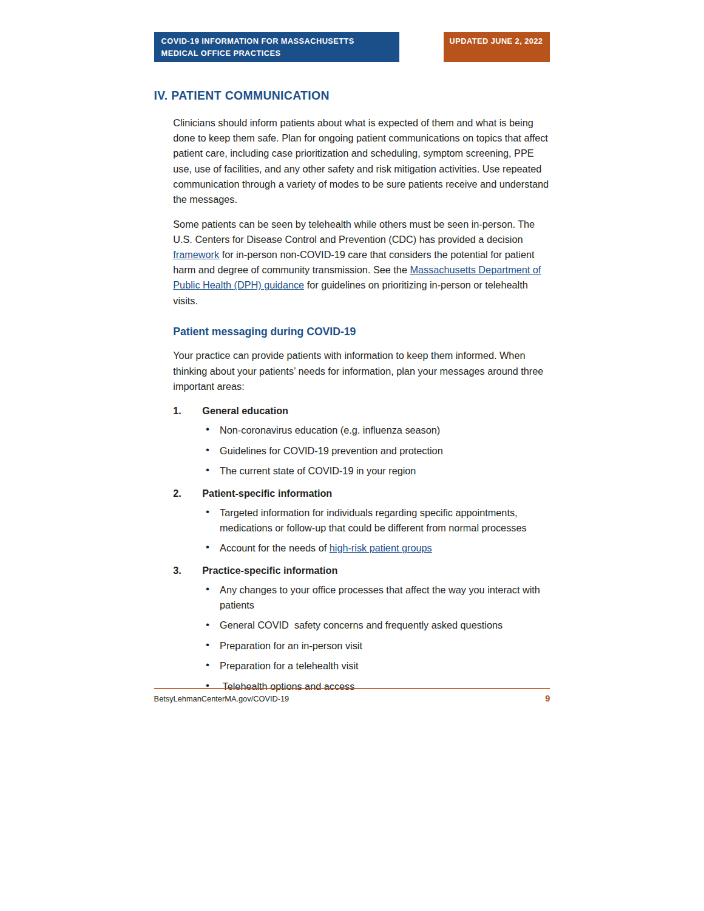COVID-19 Information for Massachusetts Medical Office Practices
Updated June 2, 2022
IV. Patient Communication
Clinicians should inform patients about what is expected of them and what is being done to keep them safe. Plan for ongoing patient communications on topics that affect patient care, including case prioritization and scheduling, symptom screening, PPE use, use of facilities, and any other safety and risk mitigation activities. Use repeated communication through a variety of modes to be sure patients receive and understand the messages.
Some patients can be seen by telehealth while others must be seen in-person. The U.S. Centers for Disease Control and Prevention (CDC) has provided a decision framework for in-person non-COVID-19 care that considers the potential for patient harm and degree of community transmission. See the Massachusetts Department of Public Health (DPH) guidance for guidelines on prioritizing in-person or telehealth visits.
Patient messaging during COVID-19
Your practice can provide patients with information to keep them informed. When thinking about your patients’ needs for information, plan your messages around three important areas:
General education
Non-coronavirus education (e.g. influenza season)
Guidelines for COVID-19 prevention and protection
The current state of COVID-19 in your region
Patient-specific information
Targeted information for individuals regarding specific appointments, medications or follow-up that could be different from normal processes
Account for the needs of high-risk patient groups
Practice-specific information
Any changes to your office processes that affect the way you interact with patients
General COVID safety concerns and frequently asked questions
Preparation for an in-person visit
Preparation for a telehealth visit
Telehealth options and access
BetsyLehmanCenterMA.gov/COVID-19
9